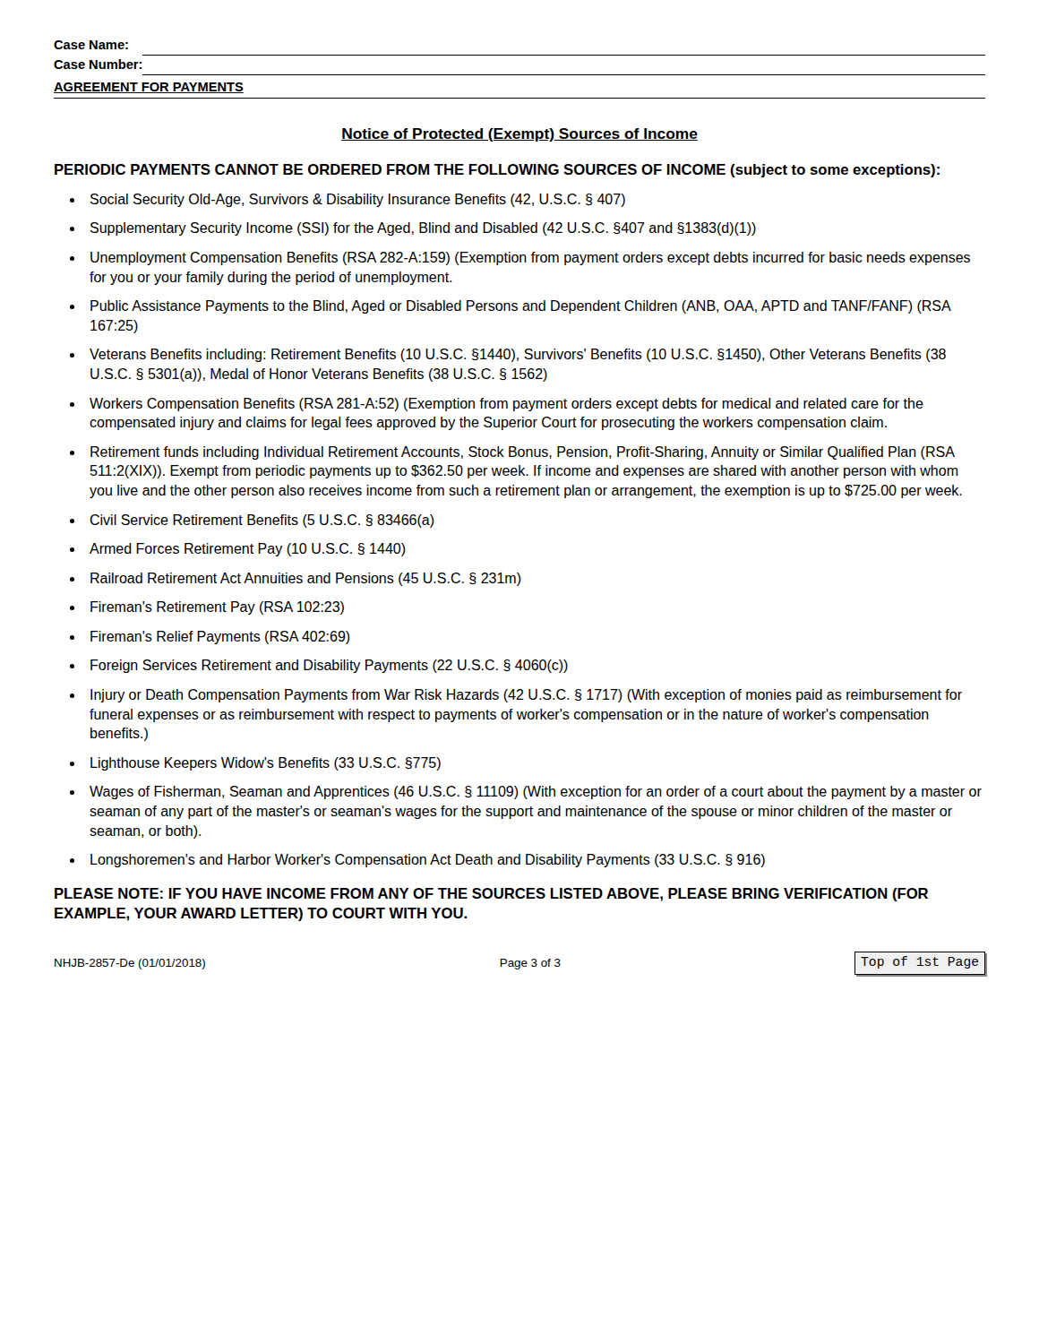| Case Name: | |
| Case Number: | |
AGREEMENT FOR PAYMENTS
Notice of Protected (Exempt) Sources of Income
PERIODIC PAYMENTS CANNOT BE ORDERED FROM THE FOLLOWING SOURCES OF INCOME (subject to some exceptions):
Social Security Old-Age, Survivors & Disability Insurance Benefits (42, U.S.C. § 407)
Supplementary Security Income (SSI) for the Aged, Blind and Disabled (42 U.S.C. §407 and §1383(d)(1))
Unemployment Compensation Benefits (RSA 282-A:159) (Exemption from payment orders except debts incurred for basic needs expenses for you or your family during the period of unemployment.
Public Assistance Payments to the Blind, Aged or Disabled Persons and Dependent Children (ANB, OAA, APTD and TANF/FANF) (RSA 167:25)
Veterans Benefits including: Retirement Benefits (10 U.S.C. §1440), Survivors' Benefits (10 U.S.C. §1450), Other Veterans Benefits (38 U.S.C. § 5301(a)), Medal of Honor Veterans Benefits (38 U.S.C. § 1562)
Workers Compensation Benefits (RSA 281-A:52) (Exemption from payment orders except debts for medical and related care for the compensated injury and claims for legal fees approved by the Superior Court for prosecuting the workers compensation claim.
Retirement funds including Individual Retirement Accounts, Stock Bonus, Pension, Profit-Sharing, Annuity or Similar Qualified Plan (RSA 511:2(XIX)). Exempt from periodic payments up to $362.50 per week. If income and expenses are shared with another person with whom you live and the other person also receives income from such a retirement plan or arrangement, the exemption is up to $725.00 per week.
Civil Service Retirement Benefits (5 U.S.C. § 83466(a)
Armed Forces Retirement Pay (10 U.S.C. § 1440)
Railroad Retirement Act Annuities and Pensions (45 U.S.C. § 231m)
Fireman's Retirement Pay (RSA 102:23)
Fireman's Relief Payments (RSA 402:69)
Foreign Services Retirement and Disability Payments (22 U.S.C. § 4060(c))
Injury or Death Compensation Payments from War Risk Hazards (42 U.S.C. § 1717) (With exception of monies paid as reimbursement for funeral expenses or as reimbursement with respect to payments of worker's compensation or in the nature of worker's compensation benefits.)
Lighthouse Keepers Widow's Benefits (33 U.S.C. §775)
Wages of Fisherman, Seaman and Apprentices (46 U.S.C. § 11109) (With exception for an order of a court about the payment by a master or seaman of any part of the master's or seaman's wages for the support and maintenance of the spouse or minor children of the master or seaman, or both).
Longshoremen's and Harbor Worker's Compensation Act Death and Disability Payments (33 U.S.C. § 916)
PLEASE NOTE: IF YOU HAVE INCOME FROM ANY OF THE SOURCES LISTED ABOVE, PLEASE BRING VERIFICATION (FOR EXAMPLE, YOUR AWARD LETTER) TO COURT WITH YOU.
NHJB-2857-De (01/01/2018)
Page 3 of 3
Top of 1st Page